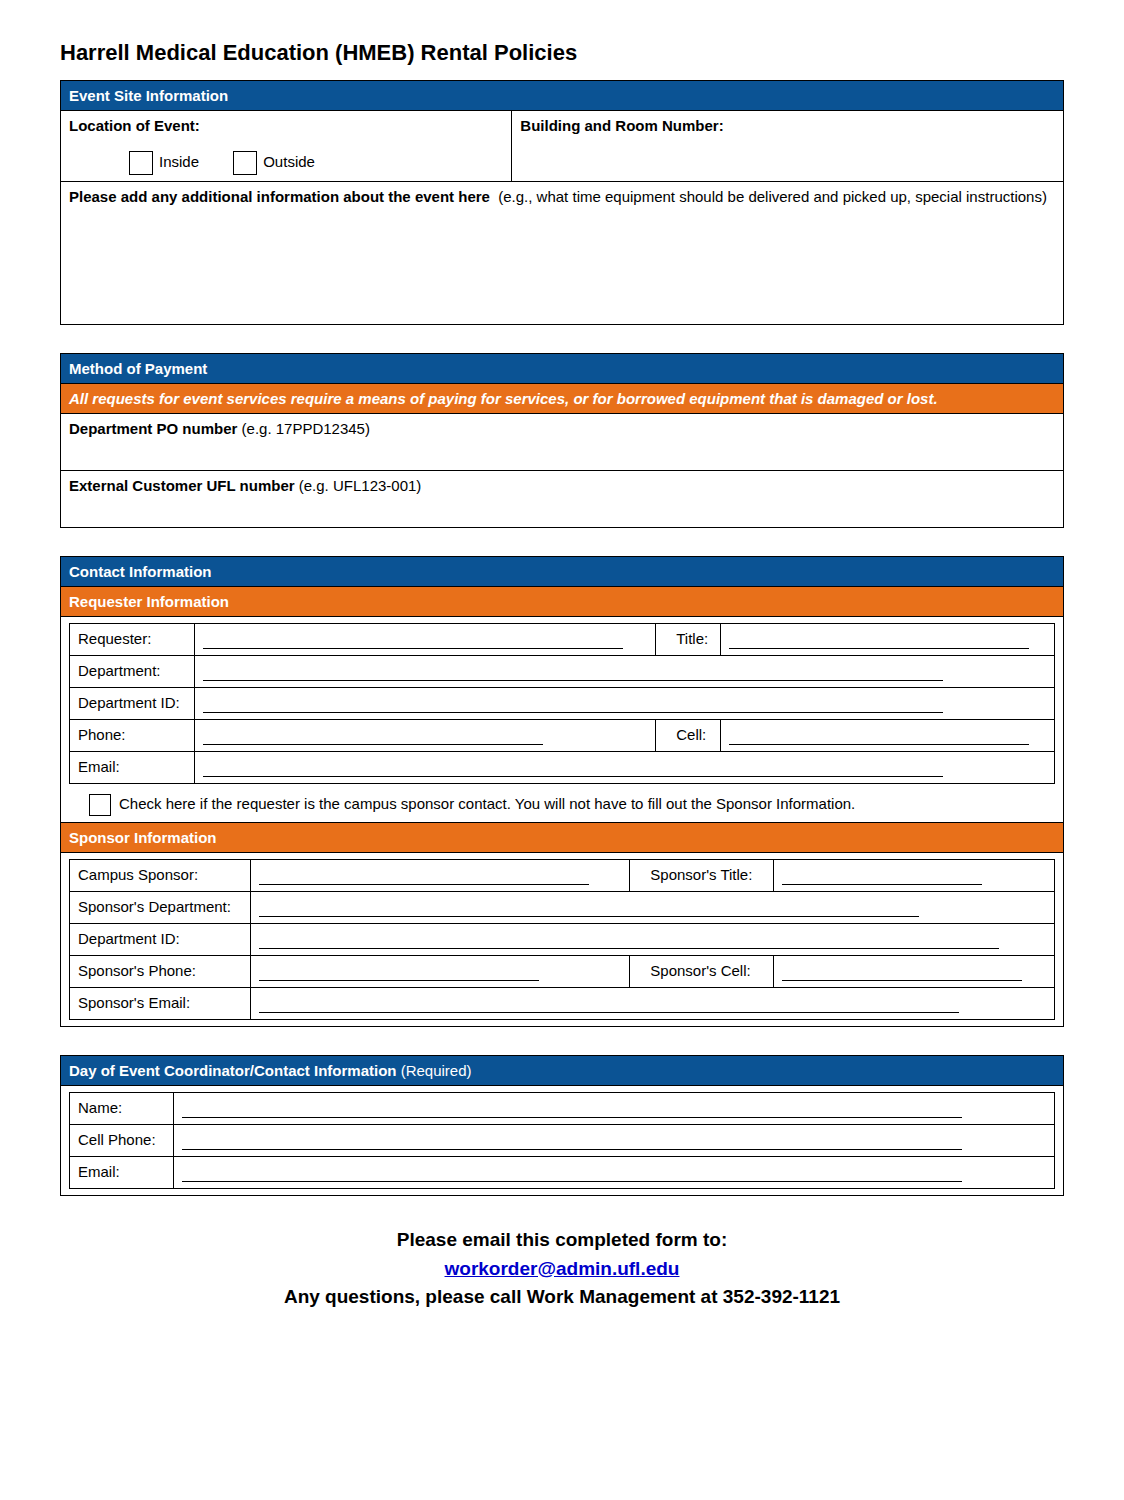Harrell Medical Education (HMEB) Rental Policies
| Event Site Information |
| Location of Event: Inside Outside | Building and Room Number: |
| Please add any additional information about the event here (e.g., what time equipment should be delivered and picked up, special instructions) |
| Method of Payment |
| All requests for event services require a means of paying for services, or for borrowed equipment that is damaged or lost. |
| Department PO number (e.g. 17PPD12345) |
| External Customer UFL number (e.g. UFL123-001) |
| Contact Information |
| Requester Information |
| / Requester: / / Title: / / / Department: / / / Department ID: / / / Phone: / / Cell: / / / Email: / / Check here if the requester is the campus sponsor contact. You will not have to fill out the Sponsor Information. |
| Sponsor Information |
| / Campus Sponsor: / / Sponsor's Title: / / / Sponsor's Department: / / / Department ID: / / / Sponsor's Phone: / / Sponsor's Cell: / / / Sponsor's Email: / / |
| Day of Event Coordinator/Contact Information (Required) |
| / Name: / / / Cell Phone: / / / Email: / / |
Please email this completed form to:
workorder@admin.ufl.edu
Any questions, please call Work Management at 352-392-1121